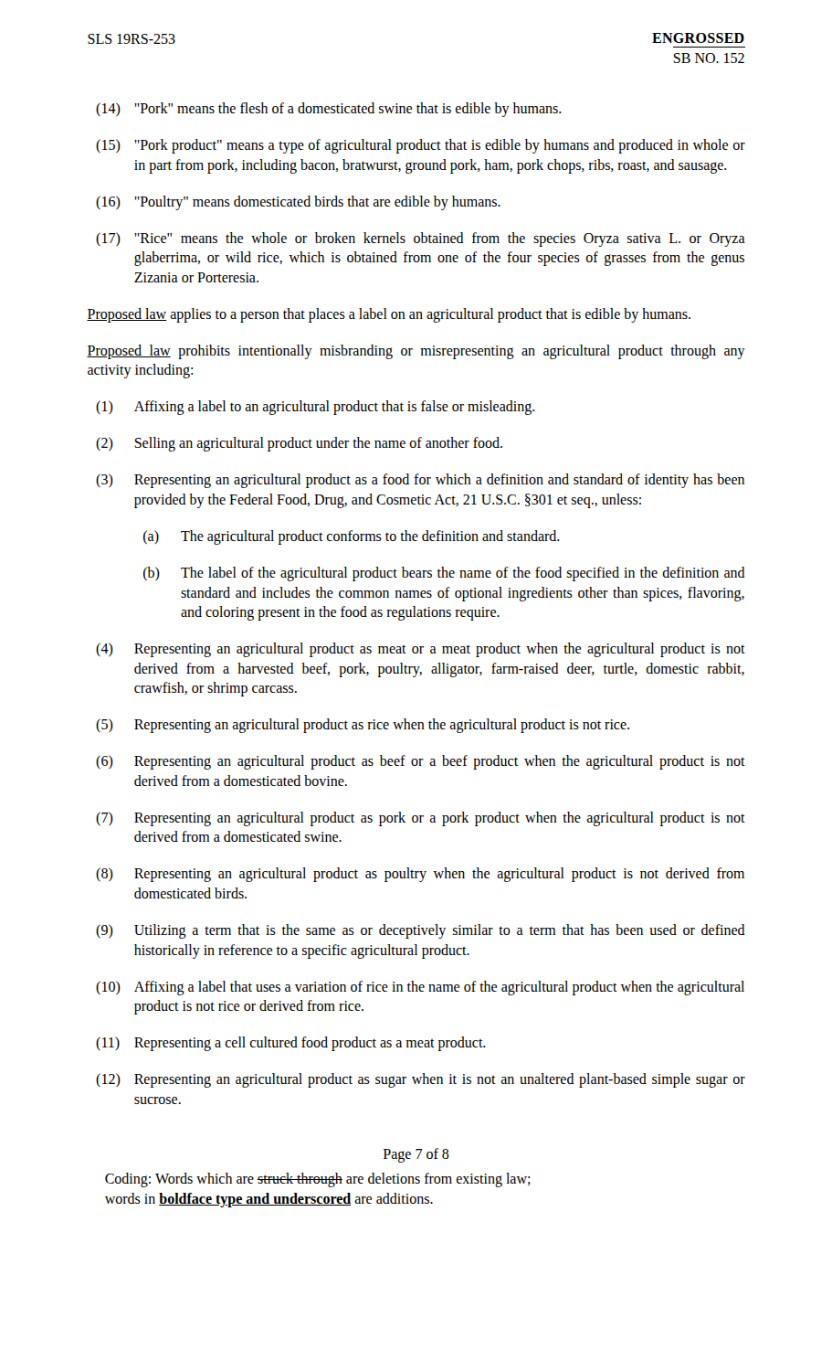SLS 19RS-253
ENGROSSED
SB NO. 152
(14)
"Pork" means the flesh of a domesticated swine that is edible by humans.
(15)
"Pork product" means a type of agricultural product that is edible by humans and produced in whole or in part from pork, including bacon, bratwurst, ground pork, ham, pork chops, ribs, roast, and sausage.
(16)
"Poultry" means domesticated birds that are edible by humans.
(17)
"Rice" means the whole or broken kernels obtained from the species Oryza sativa L. or Oryza glaberrima, or wild rice, which is obtained from one of the four species of grasses from the genus Zizania or Porteresia.
Proposed law applies to a person that places a label on an agricultural product that is edible by humans.
Proposed law prohibits intentionally misbranding or misrepresenting an agricultural product through any activity including:
(1)
Affixing a label to an agricultural product that is false or misleading.
(2)
Selling an agricultural product under the name of another food.
(3)
Representing an agricultural product as a food for which a definition and standard of identity has been provided by the Federal Food, Drug, and Cosmetic Act, 21 U.S.C. §301 et seq., unless:
(a)
The agricultural product conforms to the definition and standard.
(b)
The label of the agricultural product bears the name of the food specified in the definition and standard and includes the common names of optional ingredients other than spices, flavoring, and coloring present in the food as regulations require.
(4)
Representing an agricultural product as meat or a meat product when the agricultural product is not derived from a harvested beef, pork, poultry, alligator, farm-raised deer, turtle, domestic rabbit, crawfish, or shrimp carcass.
(5)
Representing an agricultural product as rice when the agricultural product is not rice.
(6)
Representing an agricultural product as beef or a beef product when the agricultural product is not derived from a domesticated bovine.
(7)
Representing an agricultural product as pork or a pork product when the agricultural product is not derived from a domesticated swine.
(8)
Representing an agricultural product as poultry when the agricultural product is not derived from domesticated birds.
(9)
Utilizing a term that is the same as or deceptively similar to a term that has been used or defined historically in reference to a specific agricultural product.
(10)
Affixing a label that uses a variation of rice in the name of the agricultural product when the agricultural product is not rice or derived from rice.
(11)
Representing a cell cultured food product as a meat product.
(12)
Representing an agricultural product as sugar when it is not an unaltered plant-based simple sugar or sucrose.
Page 7 of 8
Coding: Words which are struck through are deletions from existing law;
words in boldface type and underscored are additions.